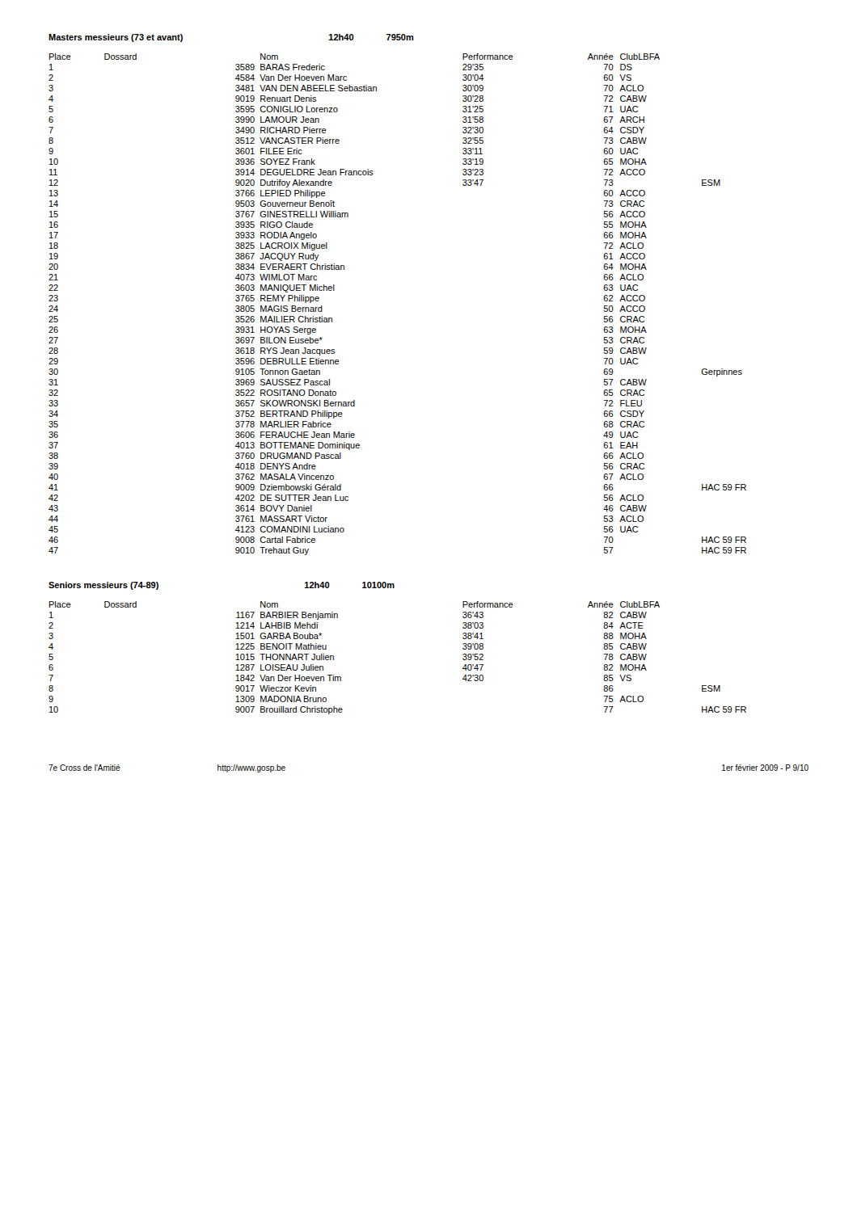Masters messieurs (73 et avant)
12h40 7950m
| Place | Dossard | | Nom | Performance | Année | ClubLBFA | |
| --- | --- | --- | --- | --- | --- | --- | --- |
| 1 | | 3589 | BARAS Frederic | 29'35 | 70 | DS | |
| 2 | | 4584 | Van Der Hoeven Marc | 30'04 | 60 | VS | |
| 3 | | 3481 | VAN DEN ABEELE Sebastian | 30'09 | 70 | ACLO | |
| 4 | | 9019 | Renuart Denis | 30'28 | 72 | CABW | |
| 5 | | 3595 | CONIGLIO Lorenzo | 31'25 | 71 | UAC | |
| 6 | | 3990 | LAMOUR Jean | 31'58 | 67 | ARCH | |
| 7 | | 3490 | RICHARD Pierre | 32'30 | 64 | CSDY | |
| 8 | | 3512 | VANCASTER Pierre | 32'55 | 73 | CABW | |
| 9 | | 3601 | FILEE Eric | 33'11 | 60 | UAC | |
| 10 | | 3936 | SOYEZ Frank | 33'19 | 65 | MOHA | |
| 11 | | 3914 | DEGUELDRE Jean Francois | 33'23 | 72 | ACCO | |
| 12 | | 9020 | Dutrifoy Alexandre | 33'47 | 73 | | ESM |
| 13 | | 3766 | LEPIED Philippe | | 60 | ACCO | |
| 14 | | 9503 | Gouverneur Benoît | | 73 | CRAC | |
| 15 | | 3767 | GINESTRELLI William | | 56 | ACCO | |
| 16 | | 3935 | RIGO Claude | | 55 | MOHA | |
| 17 | | 3933 | RODIA Angelo | | 66 | MOHA | |
| 18 | | 3825 | LACROIX Miguel | | 72 | ACLO | |
| 19 | | 3867 | JACQUY Rudy | | 61 | ACCO | |
| 20 | | 3834 | EVERAERT Christian | | 64 | MOHA | |
| 21 | | 4073 | WIMLOT Marc | | 66 | ACLO | |
| 22 | | 3603 | MANIQUET Michel | | 63 | UAC | |
| 23 | | 3765 | REMY Philippe | | 62 | ACCO | |
| 24 | | 3805 | MAGIS Bernard | | 50 | ACCO | |
| 25 | | 3526 | MAILIER Christian | | 56 | CRAC | |
| 26 | | 3931 | HOYAS Serge | | 63 | MOHA | |
| 27 | | 3697 | BILON Eusebe* | | 53 | CRAC | |
| 28 | | 3618 | RYS Jean Jacques | | 59 | CABW | |
| 29 | | 3596 | DEBRULLE Etienne | | 70 | UAC | |
| 30 | | 9105 | Tonnon Gaetan | | 69 | | Gerpinnes |
| 31 | | 3969 | SAUSSEZ Pascal | | 57 | CABW | |
| 32 | | 3522 | ROSITANO Donato | | 65 | CRAC | |
| 33 | | 3657 | SKOWRONSKI Bernard | | 72 | FLEU | |
| 34 | | 3752 | BERTRAND Philippe | | 66 | CSDY | |
| 35 | | 3778 | MARLIER Fabrice | | 68 | CRAC | |
| 36 | | 3606 | FERAUCHE Jean Marie | | 49 | UAC | |
| 37 | | 4013 | BOTTEMANE Dominique | | 61 | EAH | |
| 38 | | 3760 | DRUGMAND Pascal | | 66 | ACLO | |
| 39 | | 4018 | DENYS Andre | | 56 | CRAC | |
| 40 | | 3762 | MASALA Vincenzo | | 67 | ACLO | |
| 41 | | 9009 | Dziembowski Gérald | | 66 | | HAC 59 FR |
| 42 | | 4202 | DE SUTTER Jean Luc | | 56 | ACLO | |
| 43 | | 3614 | BOVY Daniel | | 46 | CABW | |
| 44 | | 3761 | MASSART Victor | | 53 | ACLO | |
| 45 | | 4123 | COMANDINI Luciano | | 56 | UAC | |
| 46 | | 9008 | Cartal Fabrice | | 70 | | HAC 59 FR |
| 47 | | 9010 | Trehaut Guy | | 57 | | HAC 59 FR |
Seniors messieurs (74-89)
12h40 10100m
| Place | Dossard | | Nom | Performance | Année | ClubLBFA | |
| --- | --- | --- | --- | --- | --- | --- | --- |
| 1 | | 1167 | BARBIER Benjamin | 36'43 | 82 | CABW | |
| 2 | | 1214 | LAHBIB Mehdi | 38'03 | 84 | ACTE | |
| 3 | | 1501 | GARBA Bouba* | 38'41 | 88 | MOHA | |
| 4 | | 1225 | BENOIT Mathieu | 39'08 | 85 | CABW | |
| 5 | | 1015 | THONNART Julien | 39'52 | 78 | CABW | |
| 6 | | 1287 | LOISEAU Julien | 40'47 | 82 | MOHA | |
| 7 | | 1842 | Van Der Hoeven Tim | 42'30 | 85 | VS | |
| 8 | | 9017 | Wieczor Kevin | | 86 | | ESM |
| 9 | | 1309 | MADONIA Bruno | | 75 | ACLO | |
| 10 | | 9007 | Brouillard Christophe | | 77 | | HAC 59 FR |
7e Cross de l'Amitié http://www.gosp.be 1er février 2009 - P 9/10